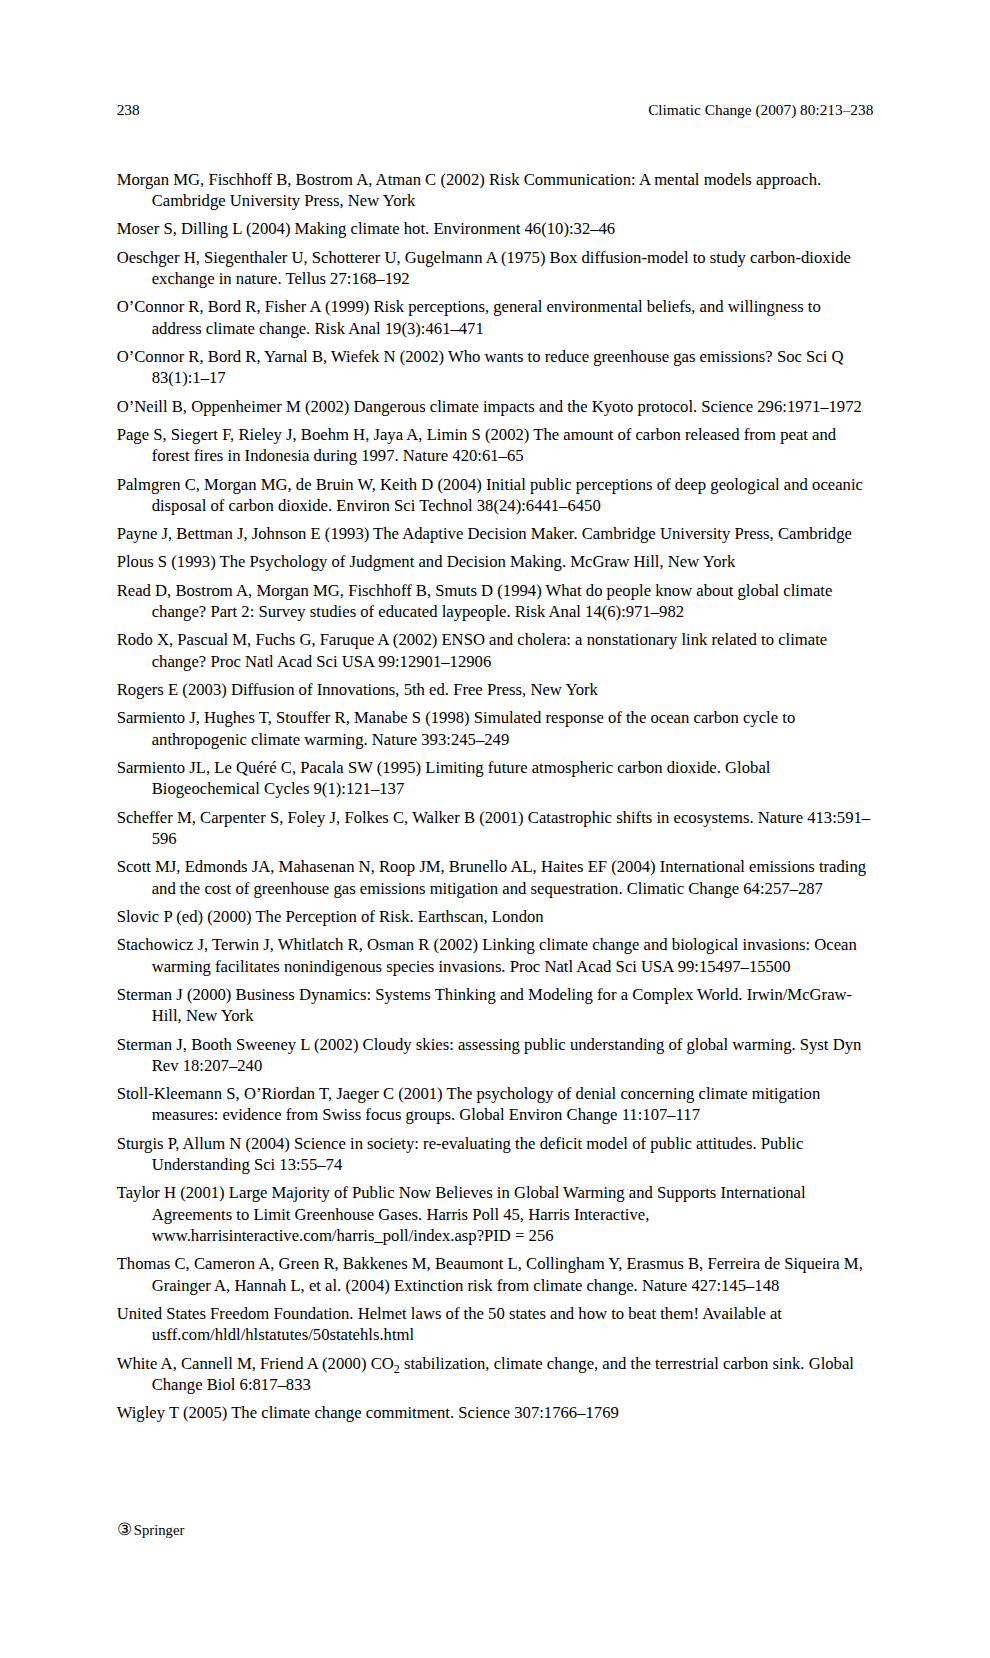238 Climatic Change (2007) 80:213–238
Morgan MG, Fischhoff B, Bostrom A, Atman C (2002) Risk Communication: A mental models approach. Cambridge University Press, New York
Moser S, Dilling L (2004) Making climate hot. Environment 46(10):32–46
Oeschger H, Siegenthaler U, Schotterer U, Gugelmann A (1975) Box diffusion-model to study carbon-dioxide exchange in nature. Tellus 27:168–192
O’Connor R, Bord R, Fisher A (1999) Risk perceptions, general environmental beliefs, and willingness to address climate change. Risk Anal 19(3):461–471
O’Connor R, Bord R, Yarnal B, Wiefek N (2002) Who wants to reduce greenhouse gas emissions? Soc Sci Q 83(1):1–17
O’Neill B, Oppenheimer M (2002) Dangerous climate impacts and the Kyoto protocol. Science 296:1971–1972
Page S, Siegert F, Rieley J, Boehm H, Jaya A, Limin S (2002) The amount of carbon released from peat and forest fires in Indonesia during 1997. Nature 420:61–65
Palmgren C, Morgan MG, de Bruin W, Keith D (2004) Initial public perceptions of deep geological and oceanic disposal of carbon dioxide. Environ Sci Technol 38(24):6441–6450
Payne J, Bettman J, Johnson E (1993) The Adaptive Decision Maker. Cambridge University Press, Cambridge
Plous S (1993) The Psychology of Judgment and Decision Making. McGraw Hill, New York
Read D, Bostrom A, Morgan MG, Fischhoff B, Smuts D (1994) What do people know about global climate change? Part 2: Survey studies of educated laypeople. Risk Anal 14(6):971–982
Rodo X, Pascual M, Fuchs G, Faruque A (2002) ENSO and cholera: a nonstationary link related to climate change? Proc Natl Acad Sci USA 99:12901–12906
Rogers E (2003) Diffusion of Innovations, 5th ed. Free Press, New York
Sarmiento J, Hughes T, Stouffer R, Manabe S (1998) Simulated response of the ocean carbon cycle to anthropogenic climate warming. Nature 393:245–249
Sarmiento JL, Le Quéré C, Pacala SW (1995) Limiting future atmospheric carbon dioxide. Global Biogeochemical Cycles 9(1):121–137
Scheffer M, Carpenter S, Foley J, Folkes C, Walker B (2001) Catastrophic shifts in ecosystems. Nature 413:591–596
Scott MJ, Edmonds JA, Mahasenan N, Roop JM, Brunello AL, Haites EF (2004) International emissions trading and the cost of greenhouse gas emissions mitigation and sequestration. Climatic Change 64:257–287
Slovic P (ed) (2000) The Perception of Risk. Earthscan, London
Stachowicz J, Terwin J, Whitlatch R, Osman R (2002) Linking climate change and biological invasions: Ocean warming facilitates nonindigenous species invasions. Proc Natl Acad Sci USA 99:15497–15500
Sterman J (2000) Business Dynamics: Systems Thinking and Modeling for a Complex World. Irwin/McGraw-Hill, New York
Sterman J, Booth Sweeney L (2002) Cloudy skies: assessing public understanding of global warming. Syst Dyn Rev 18:207–240
Stoll-Kleemann S, O’Riordan T, Jaeger C (2001) The psychology of denial concerning climate mitigation measures: evidence from Swiss focus groups. Global Environ Change 11:107–117
Sturgis P, Allum N (2004) Science in society: re-evaluating the deficit model of public attitudes. Public Understanding Sci 13:55–74
Taylor H (2001) Large Majority of Public Now Believes in Global Warming and Supports International Agreements to Limit Greenhouse Gases. Harris Poll 45, Harris Interactive, www.harrisinteractive.com/harris_poll/index.asp?PID = 256
Thomas C, Cameron A, Green R, Bakkenes M, Beaumont L, Collingham Y, Erasmus B, Ferreira de Siqueira M, Grainger A, Hannah L, et al. (2004) Extinction risk from climate change. Nature 427:145–148
United States Freedom Foundation. Helmet laws of the 50 states and how to beat them! Available at usff.com/hldl/hlstatutes/50statehls.html
White A, Cannell M, Friend A (2000) CO2 stabilization, climate change, and the terrestrial carbon sink. Global Change Biol 6:817–833
Wigley T (2005) The climate change commitment. Science 307:1766–1769
③ Springer